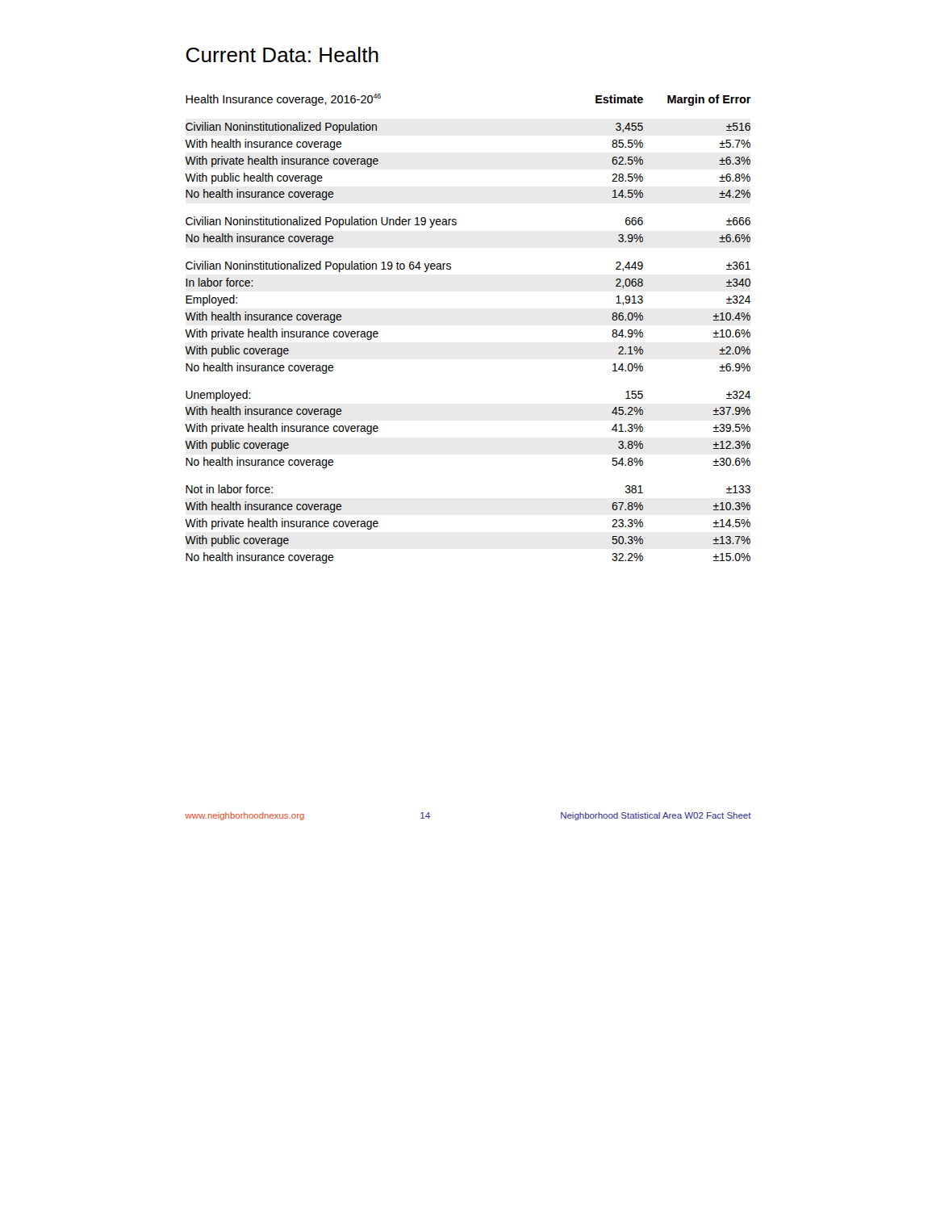Current Data: Health
| Health Insurance coverage, 2016-20 46 | Estimate | Margin of Error |
| Civilian Noninstitutionalized Population | 3,455 | ±516 |
| With health insurance coverage | 85.5% | ±5.7% |
| With private health insurance coverage | 62.5% | ±6.3% |
| With public health coverage | 28.5% | ±6.8% |
| No health insurance coverage | 14.5% | ±4.2% |
| Civilian Noninstitutionalized Population Under 19 years | 666 | ±666 |
| No health insurance coverage | 3.9% | ±6.6% |
| Civilian Noninstitutionalized Population 19 to 64 years | 2,449 | ±361 |
| In labor force: | 2,068 | ±340 |
| Employed: | 1,913 | ±324 |
| With health insurance coverage | 86.0% | ±10.4% |
| With private health insurance coverage | 84.9% | ±10.6% |
| With public coverage | 2.1% | ±2.0% |
| No health insurance coverage | 14.0% | ±6.9% |
| Unemployed: | 155 | ±324 |
| With health insurance coverage | 45.2% | ±37.9% |
| With private health insurance coverage | 41.3% | ±39.5% |
| With public coverage | 3.8% | ±12.3% |
| No health insurance coverage | 54.8% | ±30.6% |
| Not in labor force: | 381 | ±133 |
| With health insurance coverage | 67.8% | ±10.3% |
| With private health insurance coverage | 23.3% | ±14.5% |
| With public coverage | 50.3% | ±13.7% |
| No health insurance coverage | 32.2% | ±15.0% |
| www.neighborhoodnexus.org | 14 | Neighborhood Statistical Area W02 Fact Sheet |